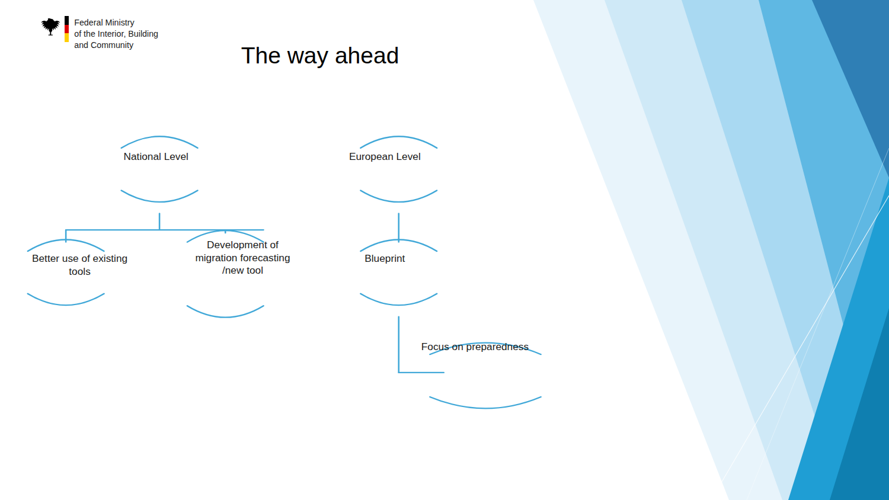Federal Ministry
of the Interior, Building
and Community
The way ahead
National Level
European Level
Better use of existing tools
Development of migration forecasting/new tool
Blueprint
Focus on preparedness